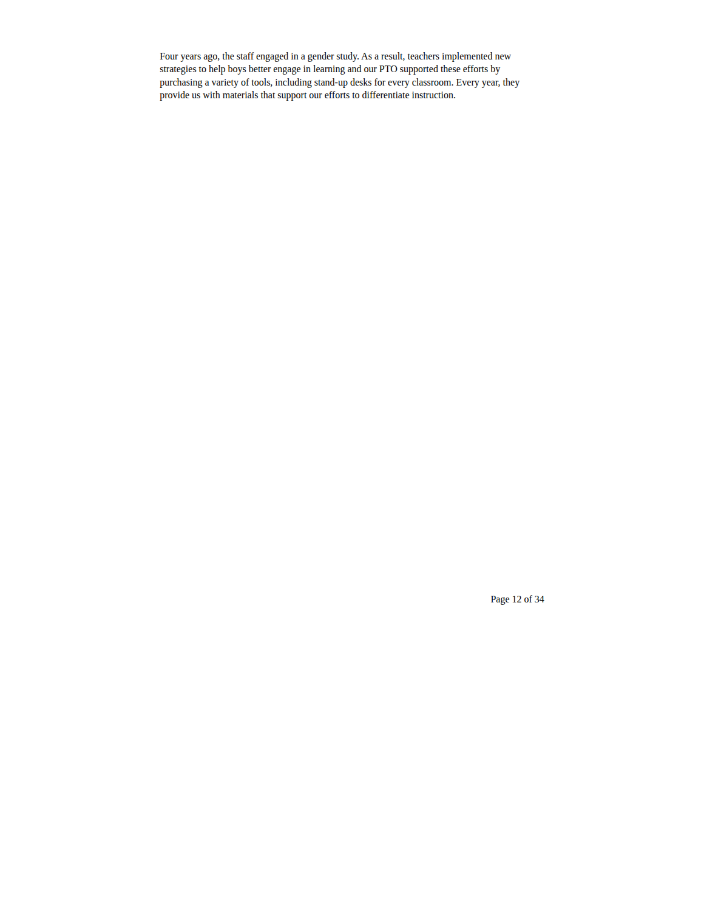Four years ago, the staff engaged in a gender study. As a result, teachers implemented new strategies to help boys better engage in learning and our PTO supported these efforts by purchasing a variety of tools, including stand-up desks for every classroom. Every year, they provide us with materials that support our efforts to differentiate instruction.
Page 12 of 34